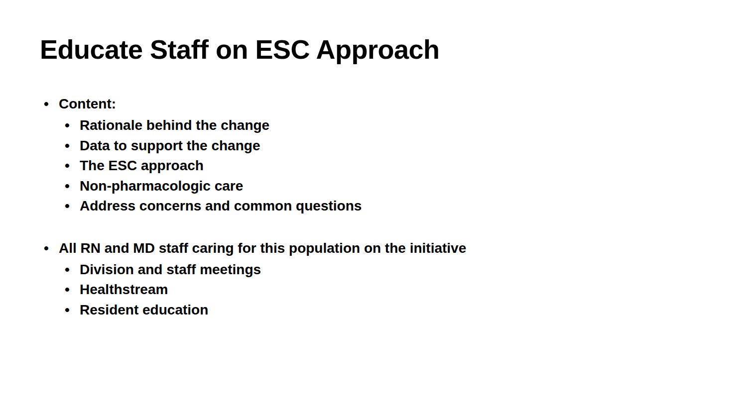Educate Staff on ESC Approach
Content:
Rationale behind the change
Data to support the change
The ESC approach
Non-pharmacologic care
Address concerns and common questions
All RN and MD staff caring for this population on the initiative
Division and staff meetings
Healthstream
Resident education